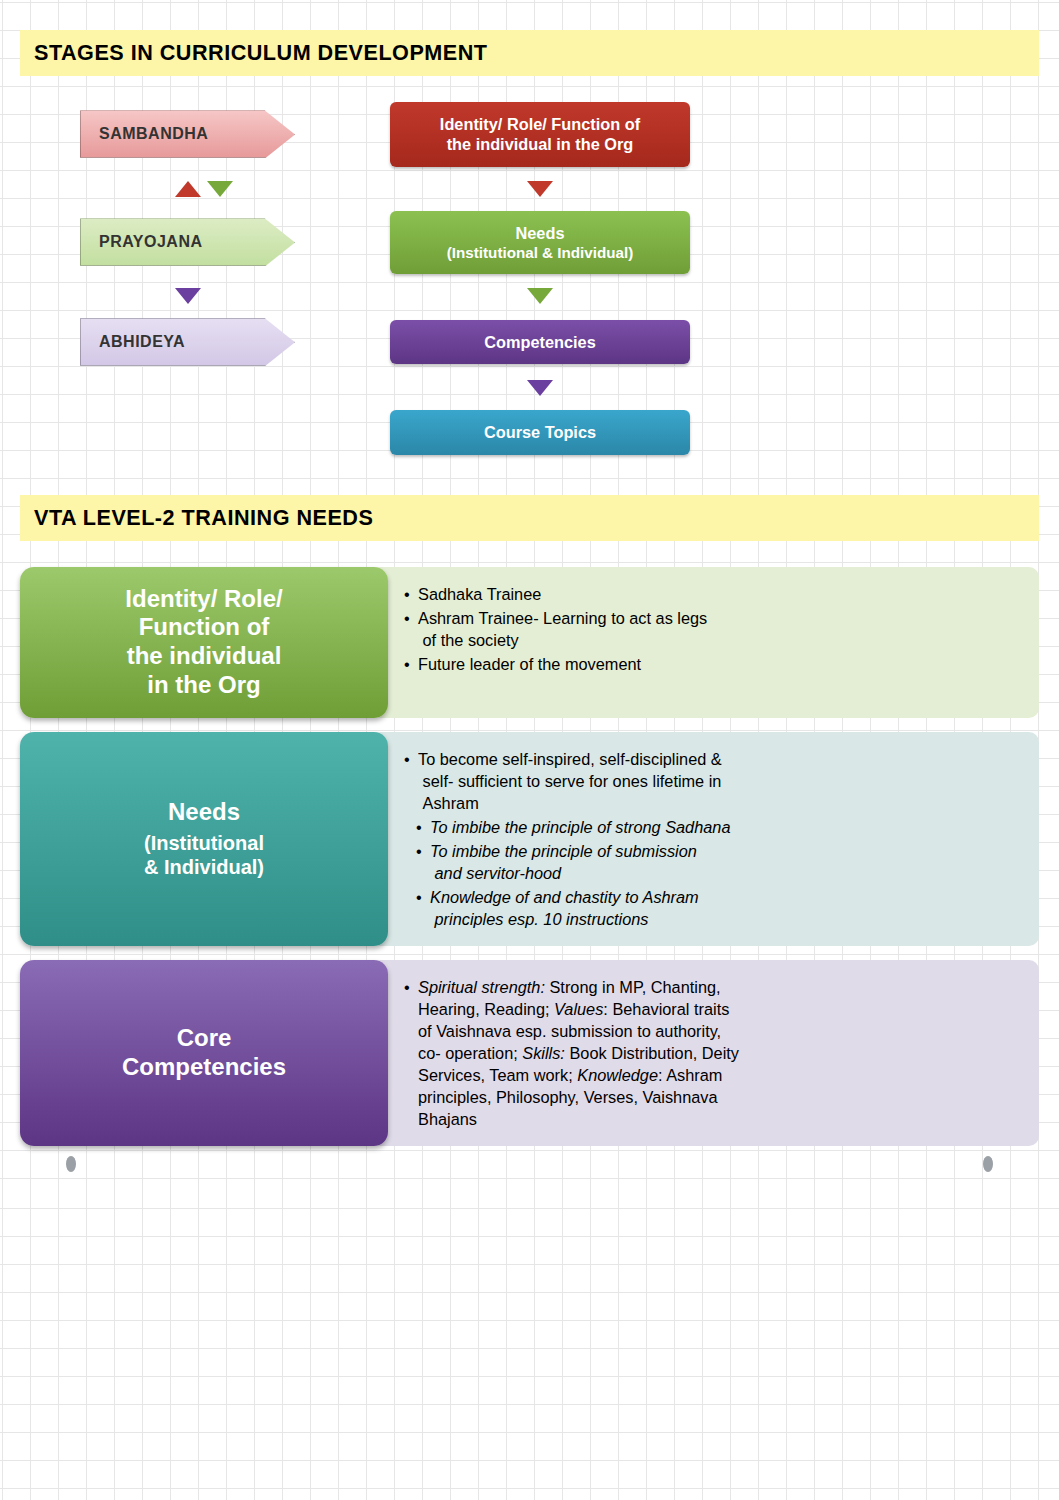STAGES IN CURRICULUM DEVELOPMENT
SAMBANDHA
Identity/ Role/ Function of
the individual in the Org
PRAYOJANA
Needs
(Institutional & Individual)
ABHIDEYA
Competencies
Course Topics
VTA LEVEL-2 TRAINING NEEDS
Identity/ Role/
Function of
the individual
in the Org
Sadhaka Trainee
Ashram Trainee- Learning to act as legs
of the society
Future leader of the movement
Needs(Institutional
& Individual)
To become self-inspired, self-disciplined &
self- sufficient to serve for ones lifetime in
Ashram
To imbibe the principle of strong Sadhana
To imbibe the principle of submission
and servitor-hood
Knowledge of and chastity to Ashram
principles esp. 10 instructions
Core
Competencies
Spiritual strength: Strong in MP, Chanting,
Hearing, Reading; Values: Behavioral traits
of Vaishnava esp. submission to authority,
co- operation; Skills: Book Distribution, Deity
Services, Team work; Knowledge: Ashram
principles, Philosophy, Verses, Vaishnava
Bhajans